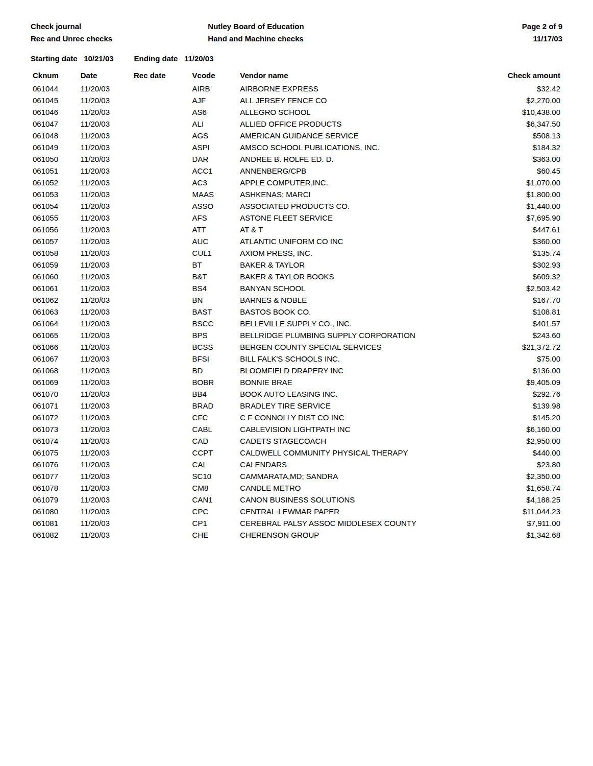Check journal
Rec and Unrec checks
Nutley Board of Education
Hand and Machine checks
Page 2 of 9
11/17/03
Starting date 10/21/03 Ending date 11/20/03
| Cknum | Date | Rec date | Vcode | Vendor name | Check amount |
| --- | --- | --- | --- | --- | --- |
| 061044 | 11/20/03 | | AIRB | AIRBORNE EXPRESS | $32.42 |
| 061045 | 11/20/03 | | AJF | ALL JERSEY FENCE CO | $2,270.00 |
| 061046 | 11/20/03 | | AS6 | ALLEGRO SCHOOL | $10,438.00 |
| 061047 | 11/20/03 | | ALI | ALLIED OFFICE PRODUCTS | $6,347.50 |
| 061048 | 11/20/03 | | AGS | AMERICAN GUIDANCE SERVICE | $508.13 |
| 061049 | 11/20/03 | | ASPI | AMSCO SCHOOL PUBLICATIONS, INC. | $184.32 |
| 061050 | 11/20/03 | | DAR | ANDREE B. ROLFE ED. D. | $363.00 |
| 061051 | 11/20/03 | | ACC1 | ANNENBERG/CPB | $60.45 |
| 061052 | 11/20/03 | | AC3 | APPLE COMPUTER,INC. | $1,070.00 |
| 061053 | 11/20/03 | | MAAS | ASHKENAS; MARCI | $1,800.00 |
| 061054 | 11/20/03 | | ASSO | ASSOCIATED PRODUCTS CO. | $1,440.00 |
| 061055 | 11/20/03 | | AFS | ASTONE FLEET SERVICE | $7,695.90 |
| 061056 | 11/20/03 | | ATT | AT & T | $447.61 |
| 061057 | 11/20/03 | | AUC | ATLANTIC UNIFORM CO INC | $360.00 |
| 061058 | 11/20/03 | | CUL1 | AXIOM PRESS, INC. | $135.74 |
| 061059 | 11/20/03 | | BT | BAKER & TAYLOR | $302.93 |
| 061060 | 11/20/03 | | B&T | BAKER & TAYLOR BOOKS | $609.32 |
| 061061 | 11/20/03 | | BS4 | BANYAN SCHOOL | $2,503.42 |
| 061062 | 11/20/03 | | BN | BARNES & NOBLE | $167.70 |
| 061063 | 11/20/03 | | BAST | BASTOS BOOK CO. | $108.81 |
| 061064 | 11/20/03 | | BSCC | BELLEVILLE SUPPLY CO., INC. | $401.57 |
| 061065 | 11/20/03 | | BPS | BELLRIDGE PLUMBING SUPPLY CORPORATION | $243.60 |
| 061066 | 11/20/03 | | BCSS | BERGEN COUNTY SPECIAL SERVICES | $21,372.72 |
| 061067 | 11/20/03 | | BFSI | BILL FALK'S SCHOOLS INC. | $75.00 |
| 061068 | 11/20/03 | | BD | BLOOMFIELD DRAPERY INC | $136.00 |
| 061069 | 11/20/03 | | BOBR | BONNIE BRAE | $9,405.09 |
| 061070 | 11/20/03 | | BB4 | BOOK AUTO LEASING INC. | $292.76 |
| 061071 | 11/20/03 | | BRAD | BRADLEY TIRE SERVICE | $139.98 |
| 061072 | 11/20/03 | | CFC | C F CONNOLLY DIST CO INC | $145.20 |
| 061073 | 11/20/03 | | CABL | CABLEVISION LIGHTPATH INC | $6,160.00 |
| 061074 | 11/20/03 | | CAD | CADETS STAGECOACH | $2,950.00 |
| 061075 | 11/20/03 | | CCPT | CALDWELL COMMUNITY PHYSICAL THERAPY | $440.00 |
| 061076 | 11/20/03 | | CAL | CALENDARS | $23.80 |
| 061077 | 11/20/03 | | SC10 | CAMMARATA,MD; SANDRA | $2,350.00 |
| 061078 | 11/20/03 | | CM8 | CANDLE METRO | $1,658.74 |
| 061079 | 11/20/03 | | CAN1 | CANON BUSINESS SOLUTIONS | $4,188.25 |
| 061080 | 11/20/03 | | CPC | CENTRAL-LEWMAR PAPER | $11,044.23 |
| 061081 | 11/20/03 | | CP1 | CEREBRAL PALSY ASSOC MIDDLESEX COUNTY | $7,911.00 |
| 061082 | 11/20/03 | | CHE | CHERENSON GROUP | $1,342.68 |